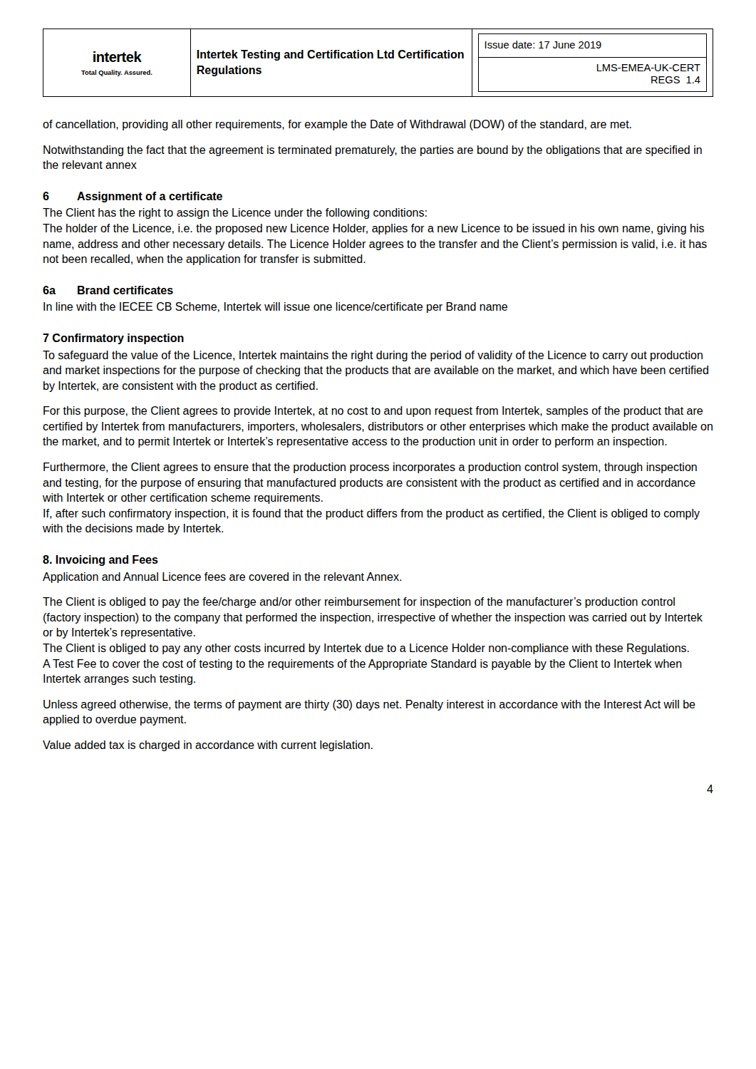| intertek Total Quality. Assured. | Intertek Testing and Certification Ltd Certification Regulations | / Issue date: 17 June 2019 / / LMS-EMEA-UK-CERT REGS 1.4 / |
of cancellation, providing all other requirements, for example the Date of Withdrawal (DOW) of the standard, are met.
Notwithstanding the fact that the agreement is terminated prematurely, the parties are bound by the obligations that are specified in the relevant annex
6 Assignment of a certificate
The Client has the right to assign the Licence under the following conditions:
The holder of the Licence, i.e. the proposed new Licence Holder, applies for a new Licence to be issued in his own name, giving his name, address and other necessary details. The Licence Holder agrees to the transfer and the Client’s permission is valid, i.e. it has not been recalled, when the application for transfer is submitted.
6a Brand certificates
In line with the IECEE CB Scheme, Intertek will issue one licence/certificate per Brand name
7 Confirmatory inspection
To safeguard the value of the Licence, Intertek maintains the right during the period of validity of the Licence to carry out production and market inspections for the purpose of checking that the products that are available on the market, and which have been certified by Intertek, are consistent with the product as certified.
For this purpose, the Client agrees to provide Intertek, at no cost to and upon request from Intertek, samples of the product that are certified by Intertek from manufacturers, importers, wholesalers, distributors or other enterprises which make the product available on the market, and to permit Intertek or Intertek’s representative access to the production unit in order to perform an inspection.
Furthermore, the Client agrees to ensure that the production process incorporates a production control system, through inspection and testing, for the purpose of ensuring that manufactured products are consistent with the product as certified and in accordance with Intertek or other certification scheme requirements.
If, after such confirmatory inspection, it is found that the product differs from the product as certified, the Client is obliged to comply with the decisions made by Intertek.
8. Invoicing and Fees
Application and Annual Licence fees are covered in the relevant Annex.
The Client is obliged to pay the fee/charge and/or other reimbursement for inspection of the manufacturer’s production control (factory inspection) to the company that performed the inspection, irrespective of whether the inspection was carried out by Intertek or by Intertek’s representative.
The Client is obliged to pay any other costs incurred by Intertek due to a Licence Holder non-compliance with these Regulations.
A Test Fee to cover the cost of testing to the requirements of the Appropriate Standard is payable by the Client to Intertek when Intertek arranges such testing.
Unless agreed otherwise, the terms of payment are thirty (30) days net. Penalty interest in accordance with the Interest Act will be applied to overdue payment.
Value added tax is charged in accordance with current legislation.
4